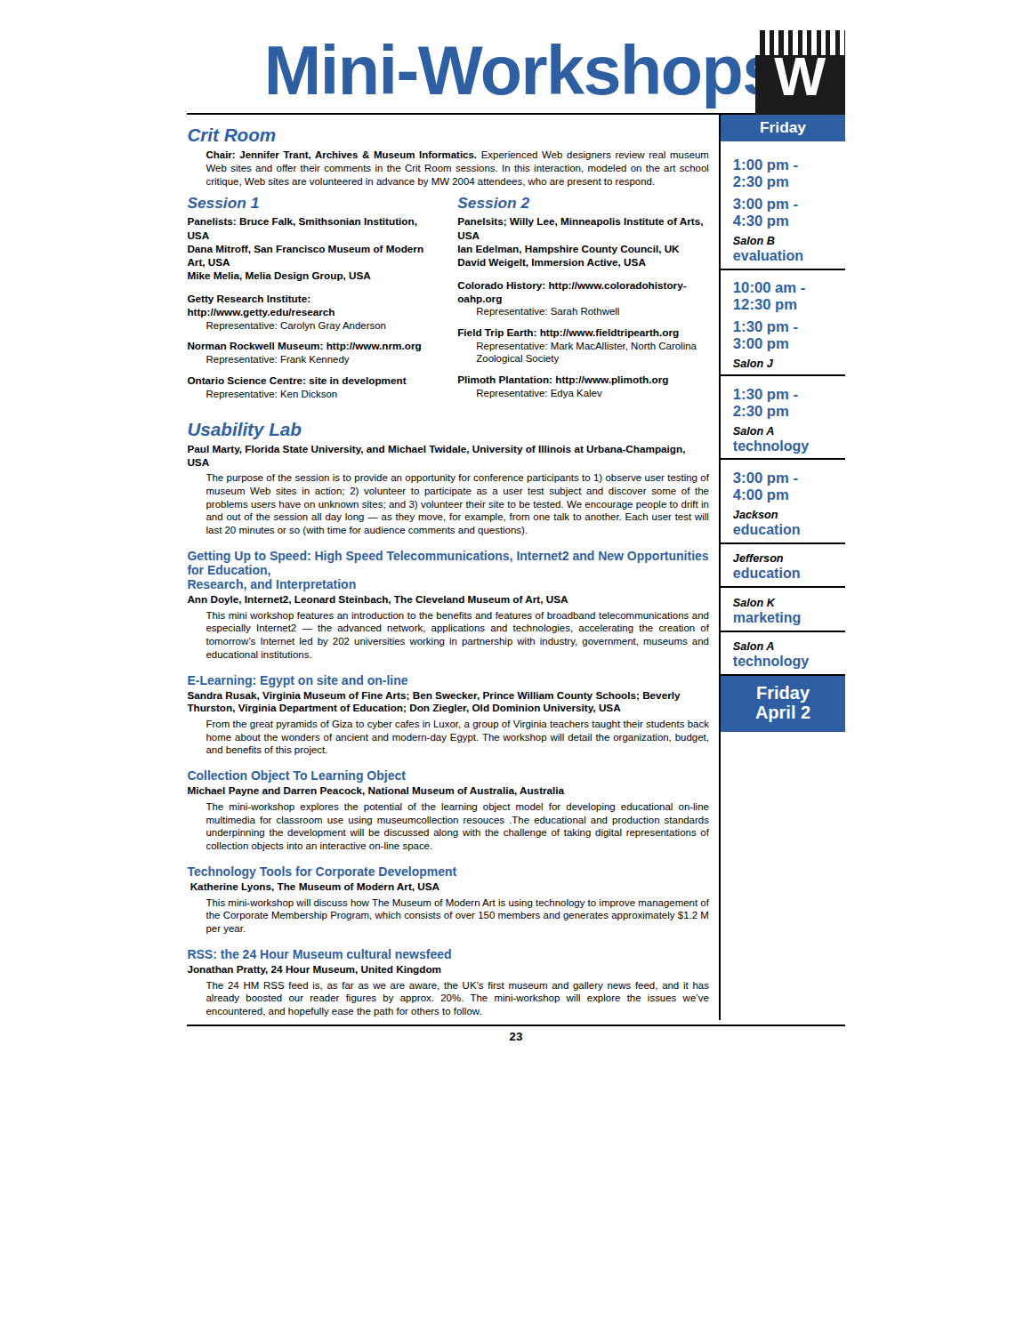Mini-Workshops
W
Crit Room
Chair: Jennifer Trant, Archives & Museum Informatics. Experienced Web designers review real museum Web sites and offer their comments in the Crit Room sessions. In this interaction, modeled on the art school critique, Web sites are volunteered in advance by MW 2004 attendees, who are present to respond.
Session 1
Panelists: Bruce Falk, Smithsonian Institution, USA
Dana Mitroff, San Francisco Museum of Modern Art, USA
Mike Melia, Melia Design Group, USA
Getty Research Institute: http://www.getty.edu/research
Representative: Carolyn Gray Anderson
Norman Rockwell Museum: http://www.nrm.org
Representative: Frank Kennedy
Ontario Science Centre: site in development
Representative: Ken Dickson
Session 2
Panelsits; Willy Lee, Minneapolis Institute of Arts, USA
Ian Edelman, Hampshire County Council, UK
David Weigelt, Immersion Active, USA
Colorado History: http://www.coloradohistory-oahp.org
Representative: Sarah Rothwell
Field Trip Earth: http://www.fieldtripearth.org
Representative: Mark MacAllister, North Carolina Zoological Society
Plimoth Plantation: http://www.plimoth.org
Representative: Edya Kalev
Usability Lab
Paul Marty, Florida State University, and Michael Twidale, University of Illinois at Urbana-Champaign, USA
The purpose of the session is to provide an opportunity for conference participants to 1) observe user testing of museum Web sites in action; 2) volunteer to participate as a user test subject and discover some of the problems users have on unknown sites; and 3) volunteer their site to be tested. We encourage people to drift in and out of the session all day long — as they move, for example, from one talk to another. Each user test will last 20 minutes or so (with time for audience comments and questions).
Getting Up to Speed: High Speed Telecommunications, Internet2 and New Opportunities for Education,
Research, and Interpretation
Ann Doyle, Internet2, Leonard Steinbach, The Cleveland Museum of Art, USA
This mini workshop features an introduction to the benefits and features of broadband telecommunications and especially Internet2 — the advanced network, applications and technologies, accelerating the creation of tomorrow’s Internet led by 202 universities working in partnership with industry, government, museums and educational institutions.
E-Learning: Egypt on site and on-line
Sandra Rusak, Virginia Museum of Fine Arts; Ben Swecker, Prince William County Schools; Beverly Thurston, Virginia Department of Education; Don Ziegler, Old Dominion University, USA
From the great pyramids of Giza to cyber cafes in Luxor, a group of Virginia teachers taught their students back home about the wonders of ancient and modern-day Egypt. The workshop will detail the organization, budget, and benefits of this project.
Collection Object To Learning Object
Michael Payne and Darren Peacock, National Museum of Australia, Australia
The mini-workshop explores the potential of the learning object model for developing educational on-line multimedia for classroom use using museumcollection resouces .The educational and production standards underpinning the development will be discussed along with the challenge of taking digital representations of collection objects into an interactive on-line space.
Technology Tools for Corporate Development
Katherine Lyons, The Museum of Modern Art, USA
This mini-workshop will discuss how The Museum of Modern Art is using technology to improve management of the Corporate Membership Program, which consists of over 150 members and generates approximately $1.2 M per year.
RSS: the 24 Hour Museum cultural newsfeed
Jonathan Pratty, 24 Hour Museum, United Kingdom
The 24 HM RSS feed is, as far as we are aware, the UK’s first museum and gallery news feed, and it has already boosted our reader figures by approx. 20%. The mini-workshop will explore the issues we’ve encountered, and hopefully ease the path for others to follow.
Friday
1:00 pm -
2:30 pm
3:00 pm -
4:30 pm
Salon B
evaluation
10:00 am -
12:30 pm
1:30 pm -
3:00 pm
Salon J
1:30 pm -
2:30 pm
Salon A
technology
3:00 pm -
4:00 pm
Jackson
education
Jefferson
education
Salon K
marketing
Salon A
technology
Friday
April 2
23